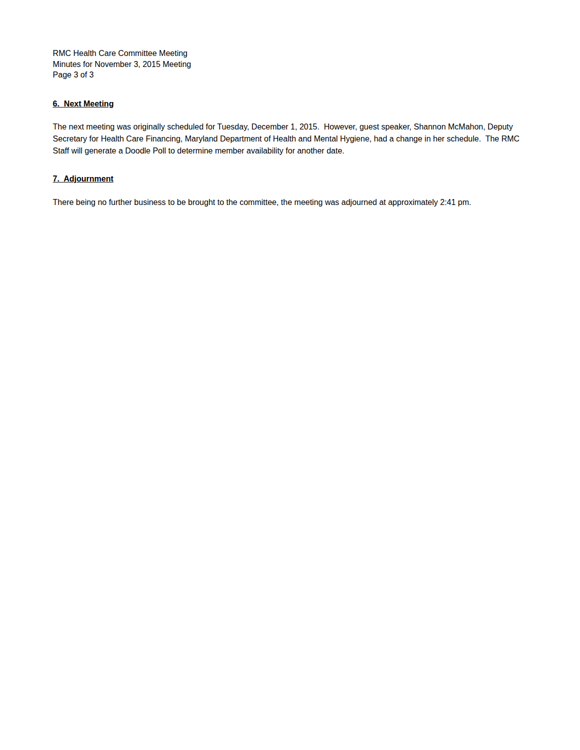RMC Health Care Committee Meeting
Minutes for November 3, 2015 Meeting
Page 3 of 3
6. Next Meeting
The next meeting was originally scheduled for Tuesday, December 1, 2015. However, guest speaker, Shannon McMahon, Deputy Secretary for Health Care Financing, Maryland Department of Health and Mental Hygiene, had a change in her schedule. The RMC Staff will generate a Doodle Poll to determine member availability for another date.
7. Adjournment
There being no further business to be brought to the committee, the meeting was adjourned at approximately 2:41 pm.